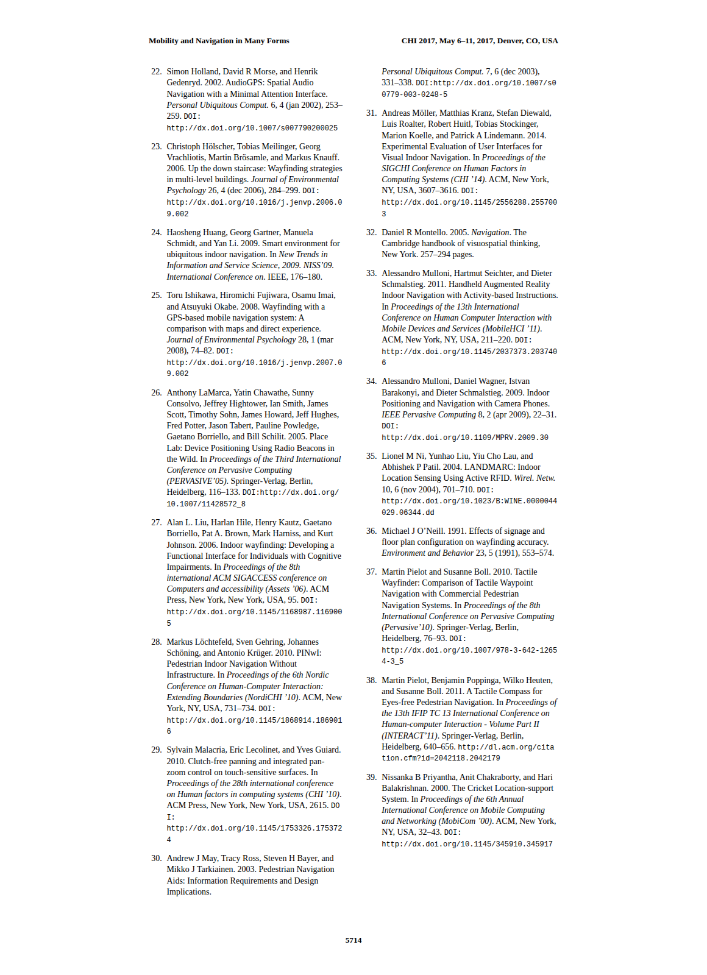Mobility and Navigation in Many Forms
CHI 2017, May 6–11, 2017, Denver, CO, USA
22. Simon Holland, David R Morse, and Henrik Gedenryd. 2002. AudioGPS: Spatial Audio Navigation with a Minimal Attention Interface. Personal Ubiquitous Comput. 6, 4 (jan 2002), 253–259. DOI:
http://dx.doi.org/10.1007/s007790200025
23. Christoph Hölscher, Tobias Meilinger, Georg Vrachliotis, Martin Brösamle, and Markus Knauff. 2006. Up the down staircase: Wayfinding strategies in multi-level buildings. Journal of Environmental Psychology 26, 4 (dec 2006), 284–299. DOI:
http://dx.doi.org/10.1016/j.jenvp.2006.09.002
24. Haosheng Huang, Georg Gartner, Manuela Schmidt, and Yan Li. 2009. Smart environment for ubiquitous indoor navigation. In New Trends in Information and Service Science, 2009. NISS’09. International Conference on. IEEE, 176–180.
25. Toru Ishikawa, Hiromichi Fujiwara, Osamu Imai, and Atsuyuki Okabe. 2008. Wayfinding with a GPS-based mobile navigation system: A comparison with maps and direct experience. Journal of Environmental Psychology 28, 1 (mar 2008), 74–82. DOI:
http://dx.doi.org/10.1016/j.jenvp.2007.09.002
26. Anthony LaMarca, Yatin Chawathe, Sunny Consolvo, Jeffrey Hightower, Ian Smith, James Scott, Timothy Sohn, James Howard, Jeff Hughes, Fred Potter, Jason Tabert, Pauline Powledge, Gaetano Borriello, and Bill Schilit. 2005. Place Lab: Device Positioning Using Radio Beacons in the Wild. In Proceedings of the Third International Conference on Pervasive Computing (PERVASIVE’05). Springer-Verlag, Berlin, Heidelberg, 116–133. DOI:http://dx.doi.org/10.1007/11428572_8
27. Alan L. Liu, Harlan Hile, Henry Kautz, Gaetano Borriello, Pat A. Brown, Mark Harniss, and Kurt Johnson. 2006. Indoor wayfinding: Developing a Functional Interface for Individuals with Cognitive Impairments. In Proceedings of the 8th international ACM SIGACCESS conference on Computers and accessibility (Assets ’06). ACM Press, New York, New York, USA, 95. DOI:
http://dx.doi.org/10.1145/1168987.1169005
28. Markus Löchtefeld, Sven Gehring, Johannes Schöning, and Antonio Krüger. 2010. PINwI: Pedestrian Indoor Navigation Without Infrastructure. In Proceedings of the 6th Nordic Conference on Human-Computer Interaction: Extending Boundaries (NordiCHI ’10). ACM, New York, NY, USA, 731–734. DOI:
http://dx.doi.org/10.1145/1868914.1869016
29. Sylvain Malacria, Eric Lecolinet, and Yves Guiard. 2010. Clutch-free panning and integrated pan-zoom control on touch-sensitive surfaces. In Proceedings of the 28th international conference on Human factors in computing systems (CHI ’10). ACM Press, New York, New York, USA, 2615. DOI:
http://dx.doi.org/10.1145/1753326.1753724
30. Andrew J May, Tracy Ross, Steven H Bayer, and Mikko J Tarkiainen. 2003. Pedestrian Navigation Aids: Information Requirements and Design Implications.
Personal Ubiquitous Comput. 7, 6 (dec 2003), 331–338. DOI:http://dx.doi.org/10.1007/s00779-003-0248-5
31. Andreas Möller, Matthias Kranz, Stefan Diewald, Luis Roalter, Robert Huitl, Tobias Stockinger, Marion Koelle, and Patrick A Lindemann. 2014. Experimental Evaluation of User Interfaces for Visual Indoor Navigation. In Proceedings of the SIGCHI Conference on Human Factors in Computing Systems (CHI ’14). ACM, New York, NY, USA, 3607–3616. DOI:
http://dx.doi.org/10.1145/2556288.2557003
32. Daniel R Montello. 2005. Navigation. The Cambridge handbook of visuospatial thinking, New York. 257–294 pages.
33. Alessandro Mulloni, Hartmut Seichter, and Dieter Schmalstieg. 2011. Handheld Augmented Reality Indoor Navigation with Activity-based Instructions. In Proceedings of the 13th International Conference on Human Computer Interaction with Mobile Devices and Services (MobileHCI ’11). ACM, New York, NY, USA, 211–220. DOI:
http://dx.doi.org/10.1145/2037373.2037406
34. Alessandro Mulloni, Daniel Wagner, Istvan Barakonyi, and Dieter Schmalstieg. 2009. Indoor Positioning and Navigation with Camera Phones. IEEE Pervasive Computing 8, 2 (apr 2009), 22–31. DOI:
http://dx.doi.org/10.1109/MPRV.2009.30
35. Lionel M Ni, Yunhao Liu, Yiu Cho Lau, and Abhishek P Patil. 2004. LANDMARC: Indoor Location Sensing Using Active RFID. Wirel. Netw. 10, 6 (nov 2004), 701–710. DOI:
http://dx.doi.org/10.1023/B:WINE.0000044029.06344.dd
36. Michael J O’Neill. 1991. Effects of signage and floor plan configuration on wayfinding accuracy. Environment and Behavior 23, 5 (1991), 553–574.
37. Martin Pielot and Susanne Boll. 2010. Tactile Wayfinder: Comparison of Tactile Waypoint Navigation with Commercial Pedestrian Navigation Systems. In Proceedings of the 8th International Conference on Pervasive Computing (Pervasive’10). Springer-Verlag, Berlin, Heidelberg, 76–93. DOI:
http://dx.doi.org/10.1007/978-3-642-12654-3_5
38. Martin Pielot, Benjamin Poppinga, Wilko Heuten, and Susanne Boll. 2011. A Tactile Compass for Eyes-free Pedestrian Navigation. In Proceedings of the 13th IFIP TC 13 International Conference on Human-computer Interaction - Volume Part II (INTERACT’11). Springer-Verlag, Berlin, Heidelberg, 640–656. http://dl.acm.org/citation.cfm?id=2042118.2042179
39. Nissanka B Priyantha, Anit Chakraborty, and Hari Balakrishnan. 2000. The Cricket Location-support System. In Proceedings of the 6th Annual International Conference on Mobile Computing and Networking (MobiCom ’00). ACM, New York, NY, USA, 32–43. DOI:
http://dx.doi.org/10.1145/345910.345917
5714